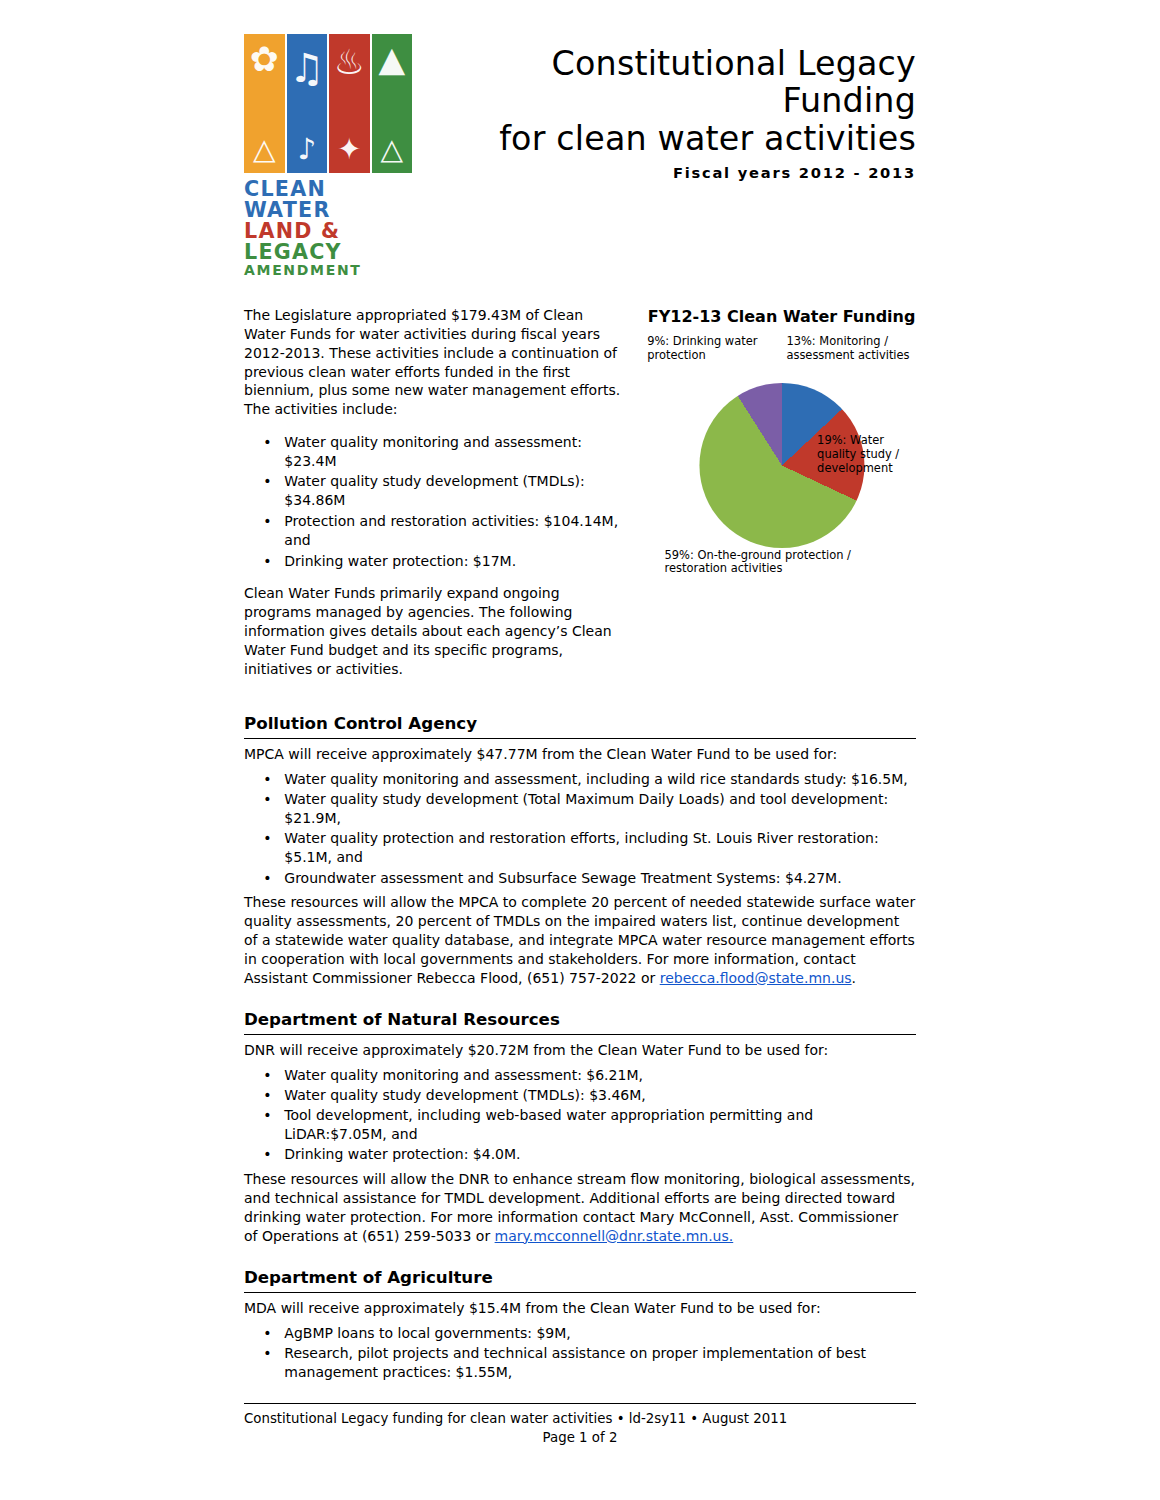✿△
♫♪
♨✦
▲△
CLEAN
WATER
LAND &
LEGACY
AMENDMENT
Constitutional Legacy Funding
for clean water activities
Fiscal years 2012 - 2013
The Legislature appropriated $179.43M of Clean Water Funds for water activities during fiscal years 2012-2013. These activities include a continuation of previous clean water efforts funded in the first biennium, plus some new water management efforts. The activities include:
Water quality monitoring and assessment: $23.4M
Water quality study development (TMDLs): $34.86M
Protection and restoration activities: $104.14M, and
Drinking water protection: $17M.
Clean Water Funds primarily expand ongoing programs managed by agencies. The following information gives details about each agency’s Clean Water Fund budget and its specific programs, initiatives or activities.
FY12-13 Clean Water Funding
9%: Drinking water protection
13%: Monitoring / assessment activities
19%: Water quality study / development
59%: On-the-ground protection / restoration activities
Pollution Control Agency
MPCA will receive approximately $47.77M from the Clean Water Fund to be used for:
Water quality monitoring and assessment, including a wild rice standards study: $16.5M,
Water quality study development (Total Maximum Daily Loads) and tool development: $21.9M,
Water quality protection and restoration efforts, including St. Louis River restoration: $5.1M, and
Groundwater assessment and Subsurface Sewage Treatment Systems: $4.27M.
These resources will allow the MPCA to complete 20 percent of needed statewide surface water quality assessments, 20 percent of TMDLs on the impaired waters list, continue development of a statewide water quality database, and integrate MPCA water resource management efforts in cooperation with local governments and stakeholders. For more information, contact Assistant Commissioner Rebecca Flood, (651) 757-2022 or rebecca.flood@state.mn.us.
Department of Natural Resources
DNR will receive approximately $20.72M from the Clean Water Fund to be used for:
Water quality monitoring and assessment: $6.21M,
Water quality study development (TMDLs): $3.46M,
Tool development, including web-based water appropriation permitting and LiDAR:$7.05M, and
Drinking water protection: $4.0M.
These resources will allow the DNR to enhance stream flow monitoring, biological assessments, and technical assistance for TMDL development. Additional efforts are being directed toward drinking water protection. For more information contact Mary McConnell, Asst. Commissioner of Operations at (651) 259-5033 or mary.mcconnell@dnr.state.mn.us.
Department of Agriculture
MDA will receive approximately $15.4M from the Clean Water Fund to be used for:
AgBMP loans to local governments: $9M,
Research, pilot projects and technical assistance on proper implementation of best management practices: $1.55M,
Constitutional Legacy funding for clean water activities • ld-2sy11 • August 2011
Page 1 of 2